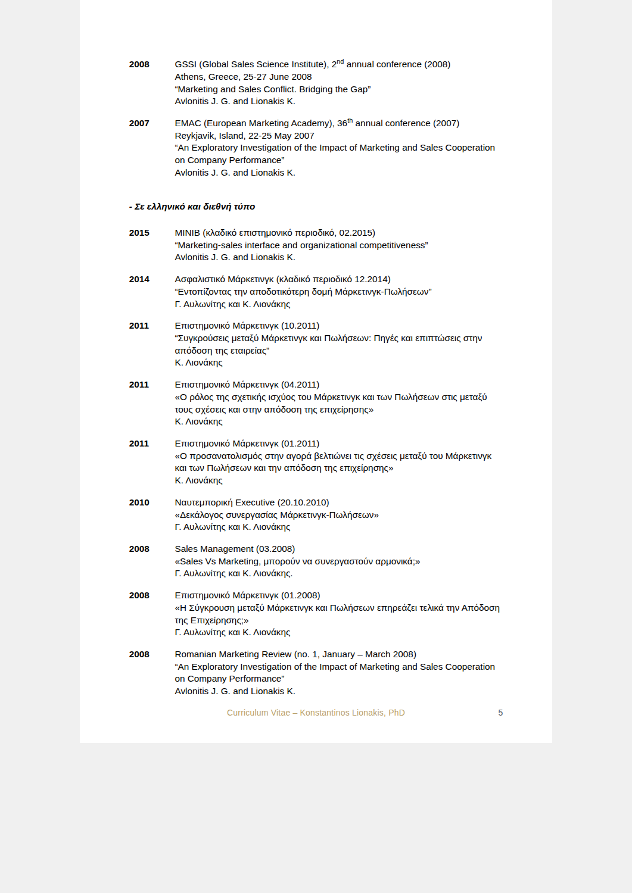2008
GSSI (Global Sales Science Institute), 2nd annual conference (2008)
Athens, Greece, 25-27 June 2008
“Marketing and Sales Conflict. Bridging the Gap”
Avlonitis J. G. and Lionakis K.
2007
EMAC (European Marketing Academy), 36th annual conference (2007)
Reykjavik, Island, 22-25 May 2007
“An Exploratory Investigation of the Impact of Marketing and Sales Cooperation on Company Performance”
Avlonitis J. G. and Lionakis K.
- Σε ελληνικό και διεθνή τύπο
2015
MINIB (κλαδικό επιστημονικό περιοδικό, 02.2015)
“Marketing-sales interface and organizational competitiveness”
Avlonitis J. G. and Lionakis K.
2014
Ασφαλιστικό Μάρκετινγκ (κλαδικό περιοδικό 12.2014)
“Εντοπίζοντας την αποδοτικότερη δομή Μάρκετινγκ-Πωλήσεων”
Γ. Αυλωνίτης και Κ. Λιονάκης
2011
Επιστημονικό Μάρκετινγκ (10.2011)
“Συγκρούσεις μεταξύ Μάρκετινγκ και Πωλήσεων: Πηγές και επιπτώσεις στην απόδοση της εταιρείας”
Κ. Λιονάκης
2011
Επιστημονικό Μάρκετινγκ (04.2011)
«Ο ρόλος της σχετικής ισχύος του Μάρκετινγκ και των Πωλήσεων στις μεταξύ τους σχέσεις και στην απόδοση της επιχείρησης»
Κ. Λιονάκης
2011
Επιστημονικό Μάρκετινγκ (01.2011)
«Ο προσανατολισμός στην αγορά βελτιώνει τις σχέσεις μεταξύ του Μάρκετινγκ και των Πωλήσεων και την απόδοση της επιχείρησης»
Κ. Λιονάκης
2010
Ναυτεμπορική Executive (20.10.2010)
«Δεκάλογος συνεργασίας Μάρκετινγκ-Πωλήσεων»
Γ. Αυλωνίτης και Κ. Λιονάκης
2008
Sales Management (03.2008)
«Sales Vs Marketing, μπορούν να συνεργαστούν αρμονικά;»
Γ. Αυλωνίτης και Κ. Λιονάκης.
2008
Επιστημονικό Μάρκετινγκ (01.2008)
«Η Σύγκρουση μεταξύ Μάρκετινγκ και Πωλήσεων επηρεάζει τελικά την Απόδοση της Επιχείρησης;»
Γ. Αυλωνίτης και Κ. Λιονάκης
2008
Romanian Marketing Review (no. 1, January – March 2008)
“An Exploratory Investigation of the Impact of Marketing and Sales Cooperation on Company Performance”
Avlonitis J. G. and Lionakis K.
Curriculum Vitae – Konstantinos Lionakis, PhD 5